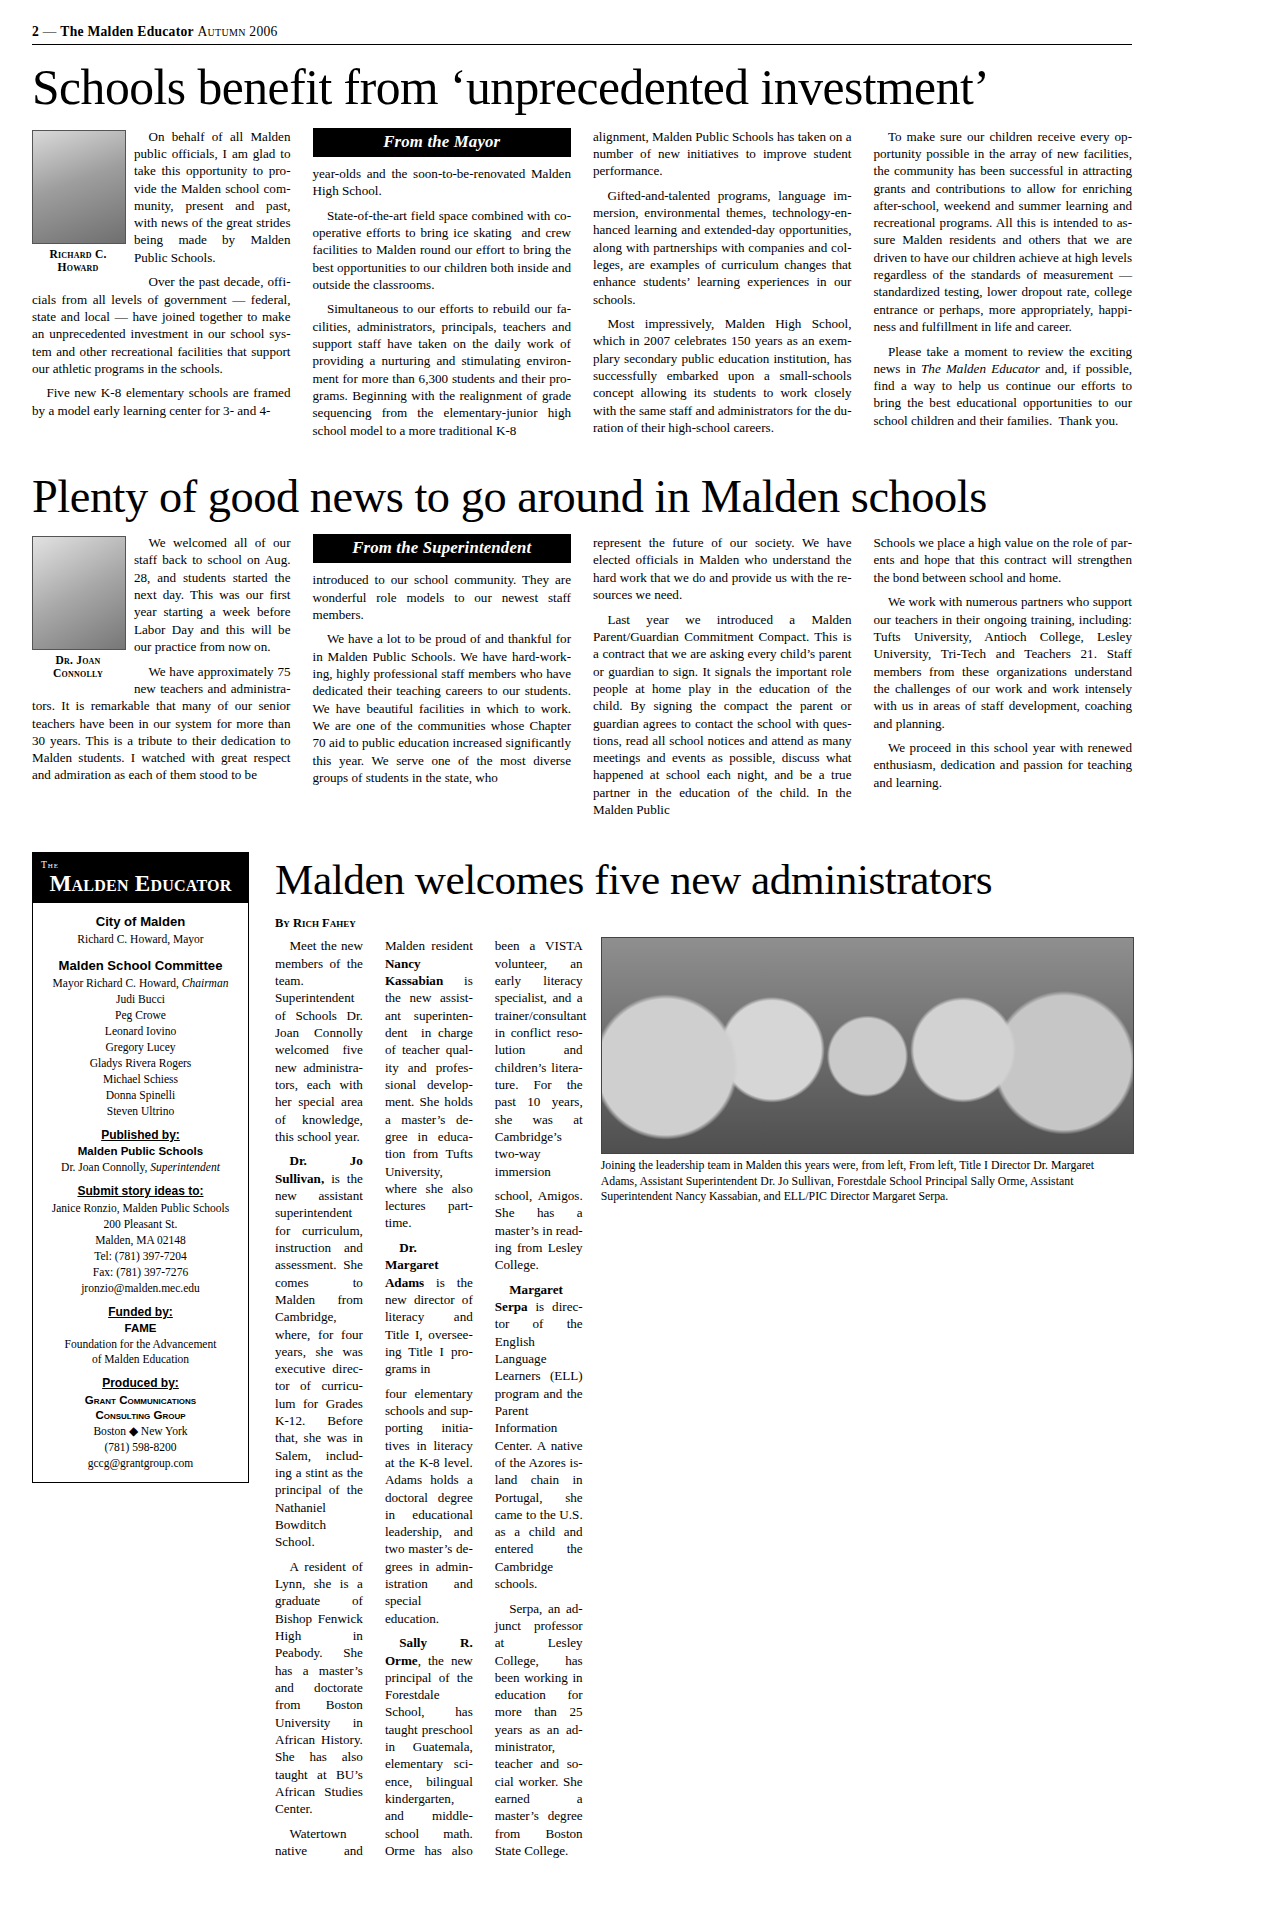2 — The Malden Educator Autumn 2006
Schools benefit from ‘unprecedented investment’
Richard C.
Howard
On behalf of all Malden public officials, I am glad to take this opportunity to provide the Malden school community, present and past, with news of the great strides being made by Malden Public Schools.
Over the past decade, officials from all levels of government — federal, state and local — have joined together to make an unprecedented investment in our school system and other recreational facilities that support our athletic programs in the schools.
Five new K-8 elementary schools are framed by a model early learning center for 3- and 4-
From the Mayor
year-olds and the soon-to-be-renovated Malden High School.
State-of-the-art field space combined with cooperative efforts to bring ice skating and crew facilities to Malden round our effort to bring the best opportunities to our children both inside and outside the classrooms.
Simultaneous to our efforts to rebuild our facilities, administrators, principals, teachers and support staff have taken on the daily work of providing a nurturing and stimulating environment for more than 6,300 students and their programs. Beginning with the realignment of grade sequencing from the elementary-junior high school model to a more traditional K-8
alignment, Malden Public Schools has taken on a number of new initiatives to improve student performance.
Gifted-and-talented programs, language immersion, environmental themes, technology-enhanced learning and extended-day opportunities, along with partnerships with companies and colleges, are examples of curriculum changes that enhance students’ learning experiences in our schools.
Most impressively, Malden High School, which in 2007 celebrates 150 years as an exemplary secondary public education institution, has successfully embarked upon a small-schools concept allowing its students to work closely with the same staff and administrators for the duration of their high-school careers.
To make sure our children receive every opportunity possible in the array of new facilities, the community has been successful in attracting grants and contributions to allow for enriching after-school, weekend and summer learning and recreational programs. All this is intended to assure Malden residents and others that we are driven to have our children achieve at high levels regardless of the standards of measurement — standardized testing, lower dropout rate, college entrance or perhaps, more appropriately, happiness and fulfillment in life and career.
Please take a moment to review the exciting news in The Malden Educator and, if possible, find a way to help us continue our efforts to bring the best educational opportunities to our school children and their families. Thank you.
Plenty of good news to go around in Malden schools
Dr. Joan
Connolly
We welcomed all of our staff back to school on Aug. 28, and students started the next day. This was our first year starting a week before Labor Day and this will be our practice from now on.
We have approximately 75 new teachers and administrators. It is remarkable that many of our senior teachers have been in our system for more than 30 years. This is a tribute to their dedication to Malden students. I watched with great respect and admiration as each of them stood to be
From the Superintendent
introduced to our school community. They are wonderful role models to our newest staff members.
We have a lot to be proud of and thankful for in Malden Public Schools. We have hard-working, highly professional staff members who have dedicated their teaching careers to our students. We have beautiful facilities in which to work. We are one of the communities whose Chapter 70 aid to public education increased significantly this year. We serve one of the most diverse groups of students in the state, who
represent the future of our society. We have elected officials in Malden who understand the hard work that we do and provide us with the resources we need.
Last year we introduced a Malden Parent/Guardian Commitment Compact. This is a contract that we are asking every child’s parent or guardian to sign. It signals the important role people at home play in the education of the child. By signing the compact the parent or guardian agrees to contact the school with questions, read all school notices and attend as many meetings and events as possible, discuss what happened at school each night, and be a true partner in the education of the child. In the Malden Public
Schools we place a high value on the role of parents and hope that this contract will strengthen the bond between school and home.
We work with numerous partners who support our teachers in their ongoing training, including: Tufts University, Antioch College, Lesley University, Tri-Tech and Teachers 21. Staff members from these organizations understand the challenges of our work and work intensely with us in areas of staff development, coaching and planning.
We proceed in this school year with renewed enthusiasm, dedication and passion for teaching and learning.
The
Malden Educator
City of Malden
Richard C. Howard, Mayor
Malden School Committee
Mayor Richard C. Howard, Chairman
Judi Bucci
Peg Crowe
Leonard Iovino
Gregory Lucey
Gladys Rivera Rogers
Michael Schiess
Donna Spinelli
Steven Ultrino
Published by:
Malden Public Schools
Dr. Joan Connolly, Superintendent
Submit story ideas to:
Janice Ronzio, Malden Public Schools
200 Pleasant St.
Malden, MA 02148
Tel: (781) 397-7204
Fax: (781) 397-7276
jronzio@malden.mec.edu
Funded by:
FAME
Foundation for the Advancement
of Malden Education
Produced by:
Grant Communications
Consulting Group
Boston ◆ New York
(781) 598-8200
gccg@grantgroup.com
Malden welcomes five new administrators
By Rich Fahey
Joining the leadership team in Malden this years were, from left, From left, Title I Director Dr. Margaret Adams, Assistant Superintendent Dr. Jo Sullivan, Forestdale School Principal Sally Orme, Assistant Superintendent Nancy Kassabian, and ELL/PIC Director Margaret Serpa.
Meet the new members of the team. Superintendent of Schools Dr. Joan Connolly welcomed five new administrators, each with her special area of knowledge, this school year.
Dr. Jo Sullivan, is the new assistant superintendent for curriculum, instruction and assessment. She comes to Malden from Cambridge, where, for four years, she was executive director of curriculum for Grades K-12. Before that, she was in Salem, including a stint as the principal of the Nathaniel Bowditch School.
A resident of Lynn, she is a graduate of Bishop Fenwick High in Peabody. She has a master’s and doctorate from Boston University in African History. She has also taught at BU’s African Studies Center.
Watertown native and Malden resident Nancy Kassabian is the new assistant superintendent in charge of teacher quality and professional development. She holds a master’s degree in education from Tufts University, where she also lectures part-time.
Dr. Margaret Adams is the new director of literacy and Title I, overseeing Title I programs in
four elementary schools and supporting initiatives in literacy at the K-8 level. Adams holds a doctoral degree in educational leadership, and two master’s degrees in administration and special education.
Sally R. Orme, the new principal of the Forestdale School, has taught preschool in Guatemala, elementary science, bilingual kindergarten, and middle-school math. Orme has also been a VISTA volunteer, an early literacy specialist, and a trainer/consultant in conflict resolution and children’s literature. For the past 10 years, she was at Cambridge’s two-way immersion
school, Amigos. She has a master’s in reading from Lesley College.
Margaret Serpa is director of the English Language Learners (ELL) program and the Parent Information Center. A native of the Azores island chain in Portugal, she came to the U.S. as a child and entered the Cambridge schools.
Serpa, an adjunct professor at Lesley College, has been working in education for more than 25 years as an administrator, teacher and social worker. She earned a master’s degree from Boston State College.